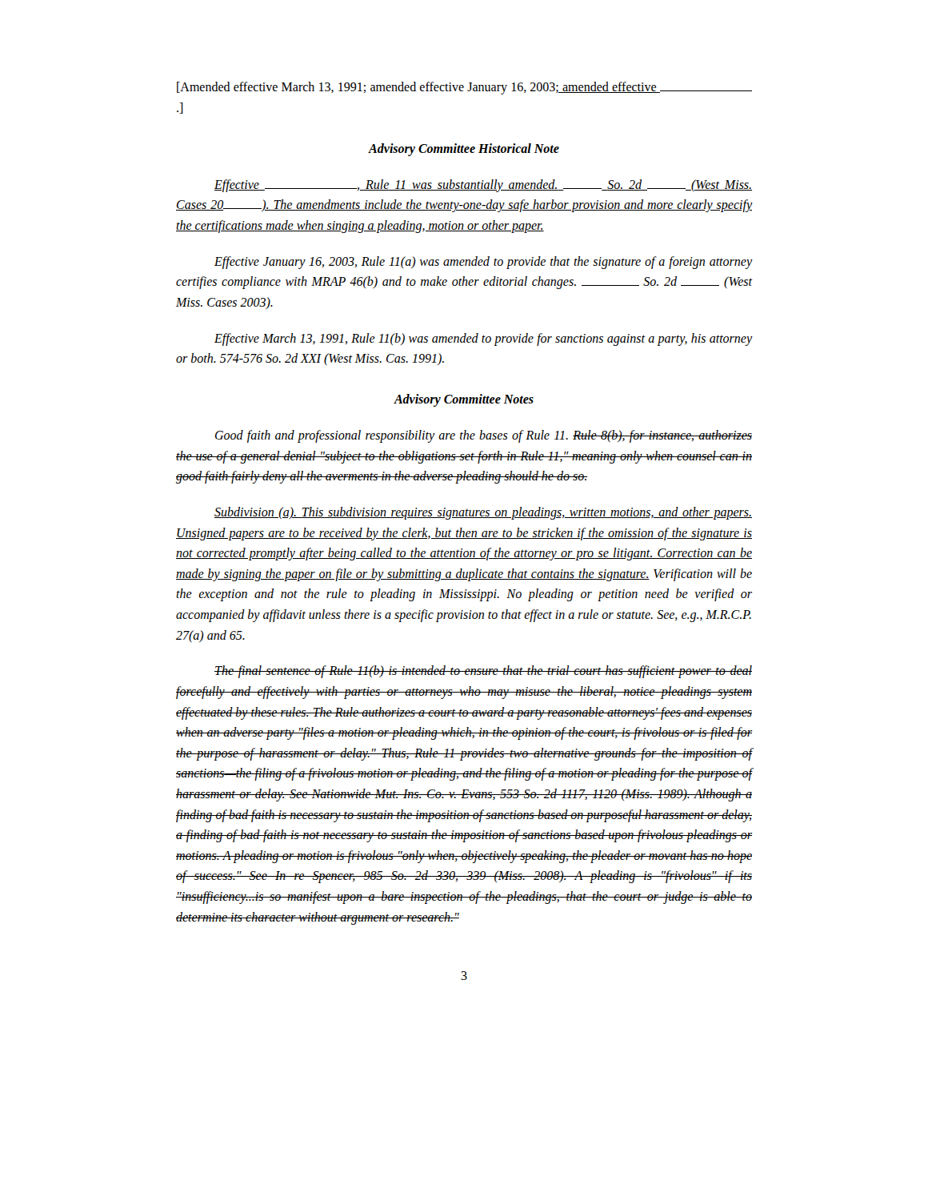[Amended effective March 13, 1991; amended effective January 16, 2003; amended effective .]
Advisory Committee Historical Note
Effective , Rule 11 was substantially amended. So. 2d (West Miss. Cases 20 ). The amendments include the twenty-one-day safe harbor provision and more clearly specify the certifications made when singing a pleading, motion or other paper.
Effective January 16, 2003, Rule 11(a) was amended to provide that the signature of a foreign attorney certifies compliance with MRAP 46(b) and to make other editorial changes. So. 2d (West Miss. Cases 2003).
Effective March 13, 1991, Rule 11(b) was amended to provide for sanctions against a party, his attorney or both. 574-576 So. 2d XXI (West Miss. Cas. 1991).
Advisory Committee Notes
Good faith and professional responsibility are the bases of Rule 11. Rule 8(b), for instance, authorizes the use of a general denial "subject to the obligations set forth in Rule 11," meaning only when counsel can in good faith fairly deny all the averments in the adverse pleading should he do so.
Subdivision (a). This subdivision requires signatures on pleadings, written motions, and other papers. Unsigned papers are to be received by the clerk, but then are to be stricken if the omission of the signature is not corrected promptly after being called to the attention of the attorney or pro se litigant. Correction can be made by signing the paper on file or by submitting a duplicate that contains the signature. Verification will be the exception and not the rule to pleading in Mississippi. No pleading or petition need be verified or accompanied by affidavit unless there is a specific provision to that effect in a rule or statute. See, e.g., M.R.C.P. 27(a) and 65.
The final sentence of Rule 11(b) is intended to ensure that the trial court has sufficient power to deal forcefully and effectively with parties or attorneys who may misuse the liberal, notice pleadings system effectuated by these rules. The Rule authorizes a court to award a party reasonable attorneys' fees and expenses when an adverse party "files a motion or pleading which, in the opinion of the court, is frivolous or is filed for the purpose of harassment or delay." Thus, Rule 11 provides two alternative grounds for the imposition of sanctions—the filing of a frivolous motion or pleading, and the filing of a motion or pleading for the purpose of harassment or delay. See Nationwide Mut. Ins. Co. v. Evans, 553 So. 2d 1117, 1120 (Miss. 1989). Although a finding of bad faith is necessary to sustain the imposition of sanctions based on purposeful harassment or delay, a finding of bad faith is not necessary to sustain the imposition of sanctions based upon frivolous pleadings or motions. A pleading or motion is frivolous "only when, objectively speaking, the pleader or movant has no hope of success." See In re Spencer, 985 So. 2d 330, 339 (Miss. 2008). A pleading is "frivolous" if its "insufficiency...is so manifest upon a bare inspection of the pleadings, that the court or judge is able to determine its character without argument or research."
3